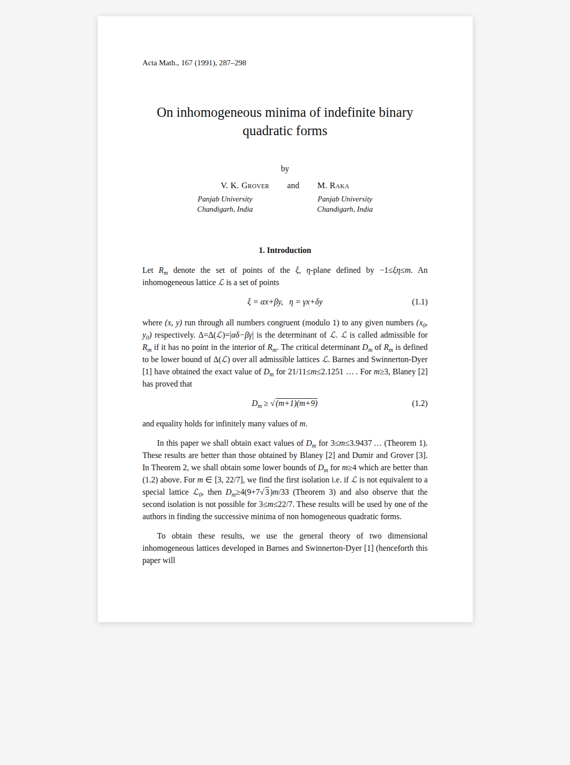Acta Math., 167 (1991), 287–298
On inhomogeneous minima of indefinite binary
quadratic forms
by
V. K. Grover and M. Raka
Panjab University
Chandigarh, India Panjab University
Chandigarh, India
1. Introduction
Let Rm denote the set of points of the ξ, η-plane defined by −1≤ξη≤m. An inhomogeneous lattice ℒ is a set of points
ξ = αx+βy, η = γx+δy (1.1)
where (x, y) run through all numbers congruent (modulo 1) to any given numbers (x0, y0) respectively. Δ=Δ(ℒ)=|αδ−βγ| is the determinant of ℒ. ℒ is called admissible for Rm if it has no point in the interior of Rm. The critical determinant Dm of Rm is defined to be lower bound of Δ(ℒ) over all admissible lattices ℒ. Barnes and Swinnerton-Dyer [1] have obtained the exact value of Dm for 21/11≤m≤2.1251 … . For m≥3, Blaney [2] has proved that
Dm ≥ √(m+1)(m+9) (1.2)
and equality holds for infinitely many values of m.
In this paper we shall obtain exact values of Dm for 3≤m≤3.9437 … (Theorem 1). These results are better than those obtained by Blaney [2] and Dumir and Grover [3]. In Theorem 2, we shall obtain some lower bounds of Dm for m≥4 which are better than (1.2) above. For m ∈ [3, 22/7], we find the first isolation i.e. if ℒ is not equivalent to a special lattice ℒ0, then Dm≥4(9+7√3)m/33 (Theorem 3) and also observe that the second isolation is not possible for 3≤m≤22/7. These results will be used by one of the authors in finding the successive minima of non homogeneous quadratic forms.
To obtain these results, we use the general theory of two dimensional inhomogeneous lattices developed in Barnes and Swinnerton-Dyer [1] (henceforth this paper will